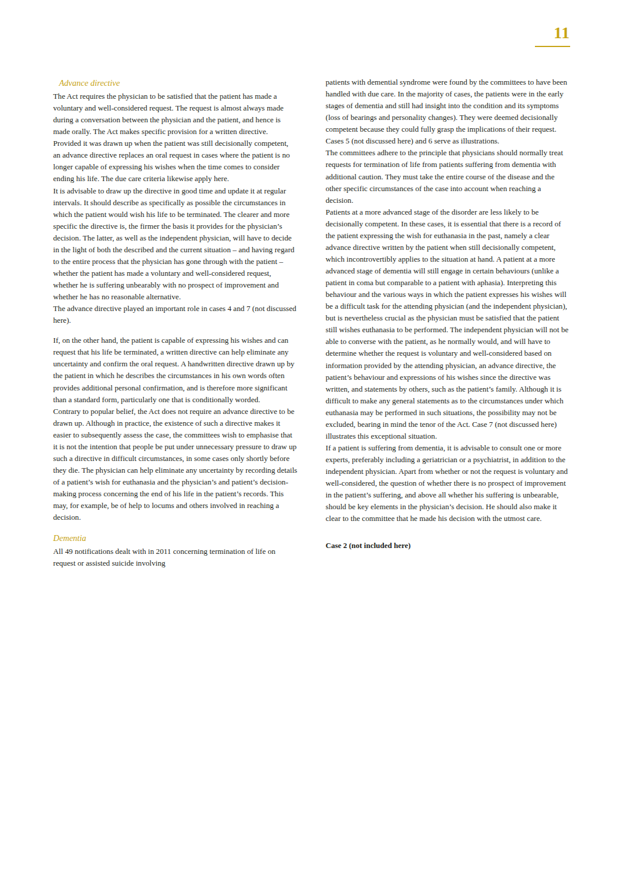11
Advance directive
The Act requires the physician to be satisfied that the patient has made a voluntary and well-considered request. The request is almost always made during a conversation between the physician and the patient, and hence is made orally. The Act makes specific provision for a written directive. Provided it was drawn up when the patient was still decisionally competent, an advance directive replaces an oral request in cases where the patient is no longer capable of expressing his wishes when the time comes to consider ending his life. The due care criteria likewise apply here.
It is advisable to draw up the directive in good time and update it at regular intervals. It should describe as specifically as possible the circumstances in which the patient would wish his life to be terminated. The clearer and more specific the directive is, the firmer the basis it provides for the physician’s decision. The latter, as well as the independent physician, will have to decide in the light of both the described and the current situation – and having regard to the entire process that the physician has gone through with the patient – whether the patient has made a voluntary and well-considered request, whether he is suffering unbearably with no prospect of improvement and whether he has no reasonable alternative.
The advance directive played an important role in cases 4 and 7 (not discussed here).
If, on the other hand, the patient is capable of expressing his wishes and can request that his life be terminated, a written directive can help eliminate any uncertainty and confirm the oral request. A handwritten directive drawn up by the patient in which he describes the circumstances in his own words often provides additional personal confirmation, and is therefore more significant than a standard form, particularly one that is conditionally worded.
Contrary to popular belief, the Act does not require an advance directive to be drawn up. Although in practice, the existence of such a directive makes it easier to subsequently assess the case, the committees wish to emphasise that it is not the intention that people be put under unnecessary pressure to draw up such a directive in difficult circumstances, in some cases only shortly before they die. The physician can help eliminate any uncertainty by recording details of a patient’s wish for euthanasia and the physician’s and patient’s decision-making process concerning the end of his life in the patient’s records. This may, for example, be of help to locums and others involved in reaching a decision.
Dementia
All 49 notifications dealt with in 2011 concerning termination of life on request or assisted suicide involving
patients with demential syndrome were found by the committees to have been handled with due care. In the majority of cases, the patients were in the early stages of dementia and still had insight into the condition and its symptoms (loss of bearings and personality changes). They were deemed decisionally competent because they could fully grasp the implications of their request. Cases 5 (not discussed here) and 6 serve as illustrations.
The committees adhere to the principle that physicians should normally treat requests for termination of life from patients suffering from dementia with additional caution. They must take the entire course of the disease and the other specific circumstances of the case into account when reaching a decision.
Patients at a more advanced stage of the disorder are less likely to be decisionally competent. In these cases, it is essential that there is a record of the patient expressing the wish for euthanasia in the past, namely a clear advance directive written by the patient when still decisionally competent, which incontrovertibly applies to the situation at hand. A patient at a more advanced stage of dementia will still engage in certain behaviours (unlike a patient in coma but comparable to a patient with aphasia). Interpreting this behaviour and the various ways in which the patient expresses his wishes will be a difficult task for the attending physician (and the independent physician), but is nevertheless crucial as the physician must be satisfied that the patient still wishes euthanasia to be performed. The independent physician will not be able to converse with the patient, as he normally would, and will have to determine whether the request is voluntary and well-considered based on information provided by the attending physician, an advance directive, the patient’s behaviour and expressions of his wishes since the directive was written, and statements by others, such as the patient’s family. Although it is difficult to make any general statements as to the circumstances under which euthanasia may be performed in such situations, the possibility may not be excluded, bearing in mind the tenor of the Act. Case 7 (not discussed here) illustrates this exceptional situation.
If a patient is suffering from dementia, it is advisable to consult one or more experts, preferably including a geriatrician or a psychiatrist, in addition to the independent physician. Apart from whether or not the request is voluntary and well-considered, the question of whether there is no prospect of improvement in the patient’s suffering, and above all whether his suffering is unbearable, should be key elements in the physician’s decision. He should also make it clear to the committee that he made his decision with the utmost care.
Case 2 (not included here)